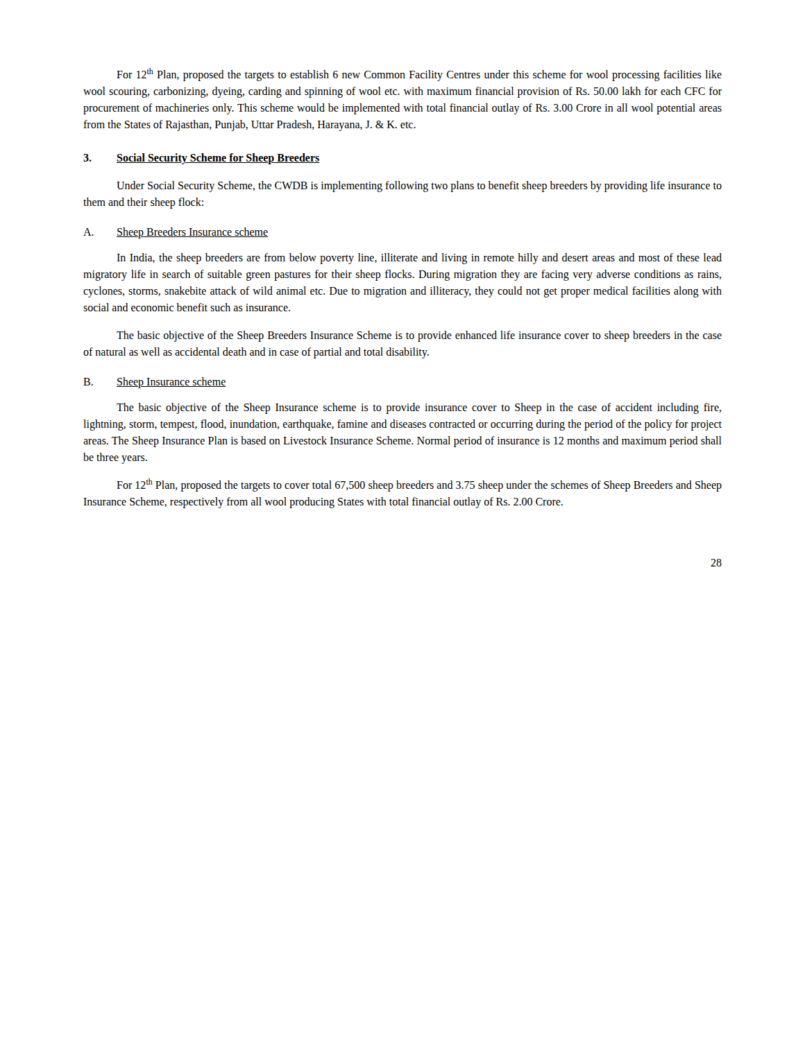For 12th Plan, proposed the targets to establish 6 new Common Facility Centres under this scheme for wool processing facilities like wool scouring, carbonizing, dyeing, carding and spinning of wool etc. with maximum financial provision of Rs. 50.00 lakh for each CFC for procurement of machineries only. This scheme would be implemented with total financial outlay of Rs. 3.00 Crore in all wool potential areas from the States of Rajasthan, Punjab, Uttar Pradesh, Harayana, J. & K. etc.
3. Social Security Scheme for Sheep Breeders
Under Social Security Scheme, the CWDB is implementing following two plans to benefit sheep breeders by providing life insurance to them and their sheep flock:
A. Sheep Breeders Insurance scheme
In India, the sheep breeders are from below poverty line, illiterate and living in remote hilly and desert areas and most of these lead migratory life in search of suitable green pastures for their sheep flocks. During migration they are facing very adverse conditions as rains, cyclones, storms, snakebite attack of wild animal etc. Due to migration and illiteracy, they could not get proper medical facilities along with social and economic benefit such as insurance.
The basic objective of the Sheep Breeders Insurance Scheme is to provide enhanced life insurance cover to sheep breeders in the case of natural as well as accidental death and in case of partial and total disability.
B. Sheep Insurance scheme
The basic objective of the Sheep Insurance scheme is to provide insurance cover to Sheep in the case of accident including fire, lightning, storm, tempest, flood, inundation, earthquake, famine and diseases contracted or occurring during the period of the policy for project areas. The Sheep Insurance Plan is based on Livestock Insurance Scheme. Normal period of insurance is 12 months and maximum period shall be three years.
For 12th Plan, proposed the targets to cover total 67,500 sheep breeders and 3.75 sheep under the schemes of Sheep Breeders and Sheep Insurance Scheme, respectively from all wool producing States with total financial outlay of Rs. 2.00 Crore.
28